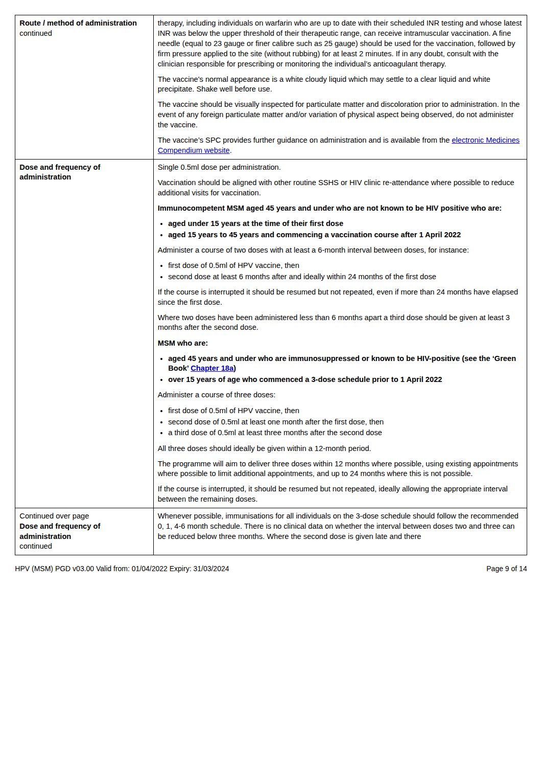| Route / method of administration continued | therapy, including individuals on warfarin who are up to date with their scheduled INR testing and whose latest INR was below the upper threshold of their therapeutic range, can receive intramuscular vaccination. A fine needle (equal to 23 gauge or finer calibre such as 25 gauge) should be used for the vaccination, followed by firm pressure applied to the site (without rubbing) for at least 2 minutes. If in any doubt, consult with the clinician responsible for prescribing or monitoring the individual’s anticoagulant therapy. The vaccine's normal appearance is a white cloudy liquid which may settle to a clear liquid and white precipitate. Shake well before use. The vaccine should be visually inspected for particulate matter and discoloration prior to administration. In the event of any foreign particulate matter and/or variation of physical aspect being observed, do not administer the vaccine. The vaccine’s SPC provides further guidance on administration and is available from the electronic Medicines Compendium website . |
| Dose and frequency of administration | Single 0.5ml dose per administration. Vaccination should be aligned with other routine SSHS or HIV clinic re-attendance where possible to reduce additional visits for vaccination. Immunocompetent MSM aged 45 years and under who are not known to be HIV positive who are: aged under 15 years at the time of their first dose aged 15 years to 45 years and commencing a vaccination course after 1 April 2022 Administer a course of two doses with at least a 6-month interval between doses, for instance: first dose of 0.5ml of HPV vaccine, then second dose at least 6 months after and ideally within 24 months of the first dose If the course is interrupted it should be resumed but not repeated, even if more than 24 months have elapsed since the first dose. Where two doses have been administered less than 6 months apart a third dose should be given at least 3 months after the second dose. MSM who are: aged 45 years and under who are immunosuppressed or known to be HIV-positive (see the ‘Green Book’ Chapter 18a ) over 15 years of age who commenced a 3-dose schedule prior to 1 April 2022 Administer a course of three doses: first dose of 0.5ml of HPV vaccine, then second dose of 0.5ml at least one month after the first dose, then a third dose of 0.5ml at least three months after the second dose All three doses should ideally be given within a 12-month period. The programme will aim to deliver three doses within 12 months where possible, using existing appointments where possible to limit additional appointments, and up to 24 months where this is not possible. If the course is interrupted, it should be resumed but not repeated, ideally allowing the appropriate interval between the remaining doses. |
| Continued over page Dose and frequency of administration continued | Whenever possible, immunisations for all individuals on the 3-dose schedule should follow the recommended 0, 1, 4-6 month schedule. There is no clinical data on whether the interval between doses two and three can be reduced below three months. Where the second dose is given late and there |
HPV (MSM) PGD v03.00 Valid from: 01/04/2022 Expiry: 31/03/2024 Page 9 of 14